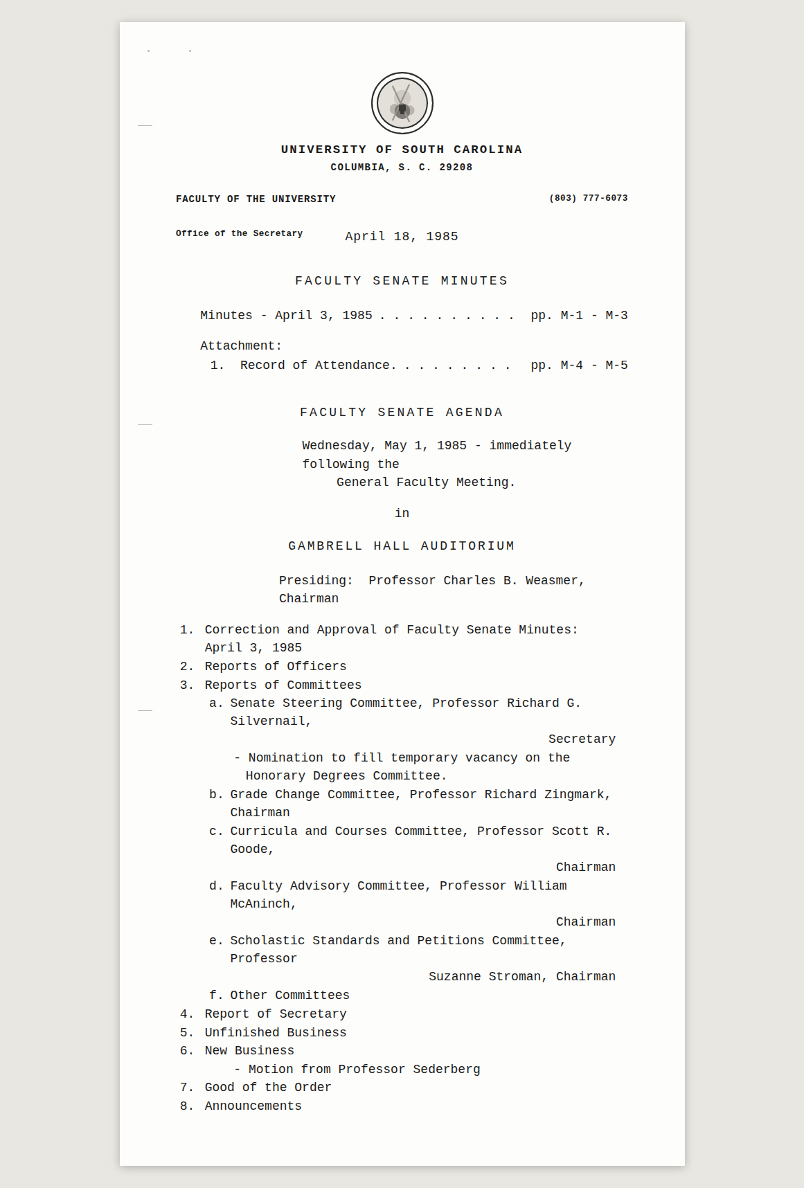UNIVERSITY OF SOUTH CAROLINA
COLUMBIA, S. C. 29208
FACULTY OF THE UNIVERSITY
Office of the Secretary
(803) 777-6073
April 18, 1985
FACULTY SENATE MINUTES
Minutes - April 3, 1985 .......... pp. M-1 - M-3
Attachment:
1. Record of Attendance. ........ pp. M-4 - M-5
FACULTY SENATE AGENDA
Wednesday, May 1, 1985 - immediately following the
General Faculty Meeting.
in
GAMBRELL HALL AUDITORIUM
Presiding: Professor Charles B. Weasmer, Chairman
Correction and Approval of Faculty Senate Minutes: April 3, 1985
Reports of Officers
Reports of Committees
Senate Steering Committee, Professor Richard G. Silvernail, Secretary
- Nomination to fill temporary vacancy on the Honorary Degrees Committee.
Grade Change Committee, Professor Richard Zingmark, Chairman
Curricula and Courses Committee, Professor Scott R. Goode, Chairman
Faculty Advisory Committee, Professor William McAninch, Chairman
Scholastic Standards and Petitions Committee, Professor Suzanne Stroman, Chairman
Other Committees
Report of Secretary
Unfinished Business
New Business
- Motion from Professor Sederberg
Good of the Order
Announcements